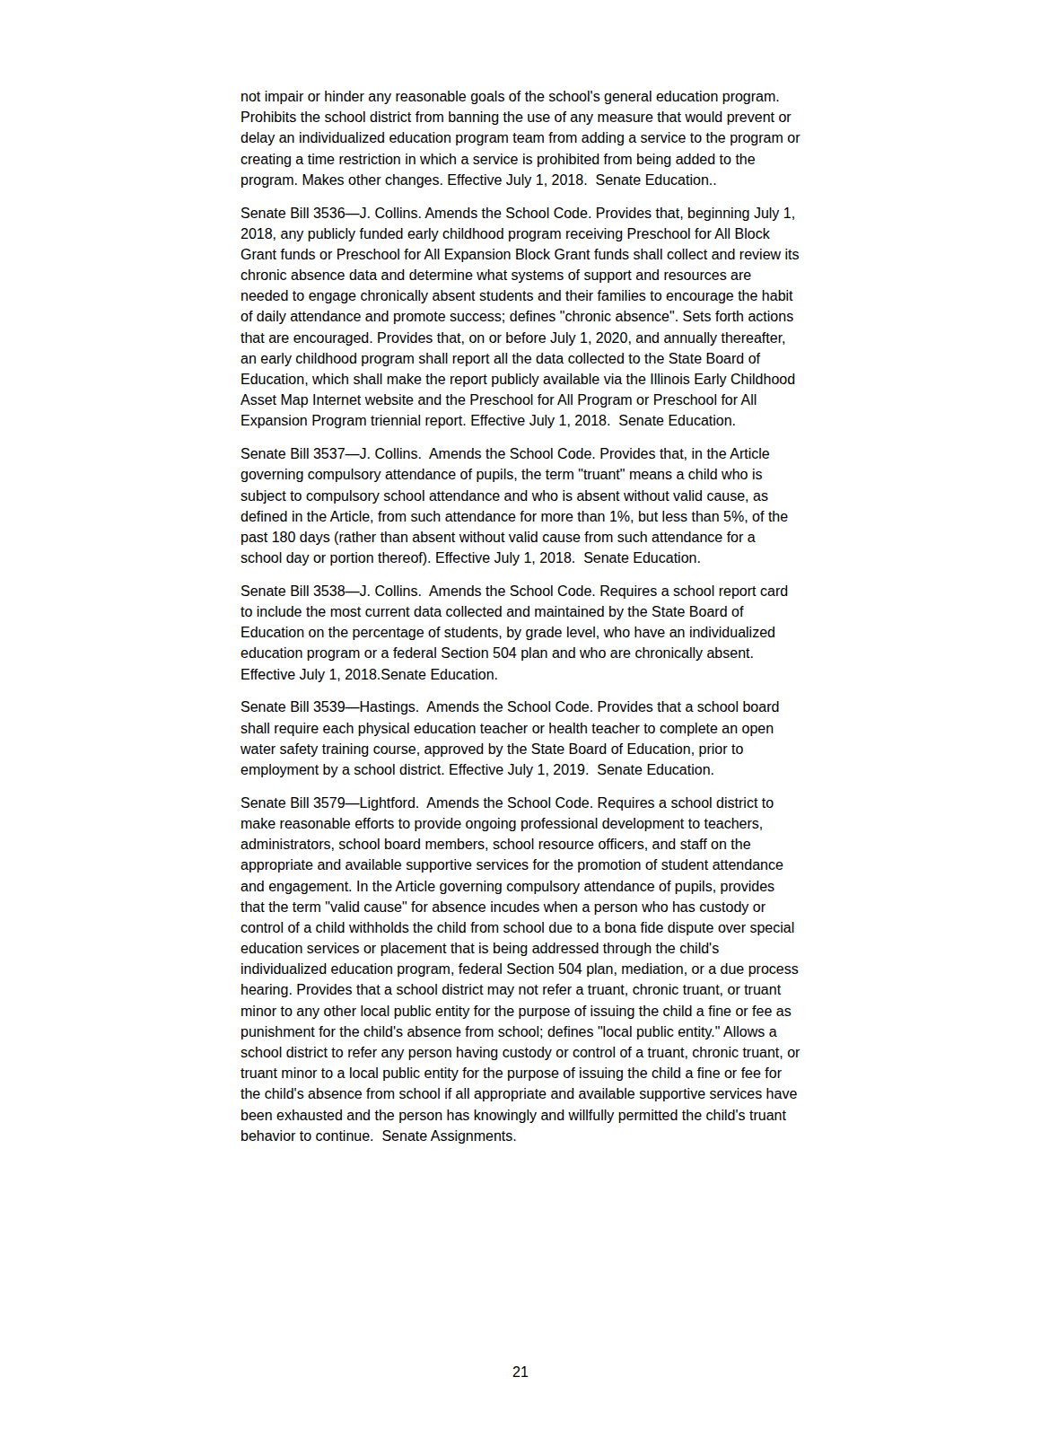not impair or hinder any reasonable goals of the school's general education program. Prohibits the school district from banning the use of any measure that would prevent or delay an individualized education program team from adding a service to the program or creating a time restriction in which a service is prohibited from being added to the program. Makes other changes. Effective July 1, 2018. Senate Education..
Senate Bill 3536—J. Collins. Amends the School Code. Provides that, beginning July 1, 2018, any publicly funded early childhood program receiving Preschool for All Block Grant funds or Preschool for All Expansion Block Grant funds shall collect and review its chronic absence data and determine what systems of support and resources are needed to engage chronically absent students and their families to encourage the habit of daily attendance and promote success; defines "chronic absence". Sets forth actions that are encouraged. Provides that, on or before July 1, 2020, and annually thereafter, an early childhood program shall report all the data collected to the State Board of Education, which shall make the report publicly available via the Illinois Early Childhood Asset Map Internet website and the Preschool for All Program or Preschool for All Expansion Program triennial report. Effective July 1, 2018. Senate Education.
Senate Bill 3537—J. Collins. Amends the School Code. Provides that, in the Article governing compulsory attendance of pupils, the term "truant" means a child who is subject to compulsory school attendance and who is absent without valid cause, as defined in the Article, from such attendance for more than 1%, but less than 5%, of the past 180 days (rather than absent without valid cause from such attendance for a school day or portion thereof). Effective July 1, 2018. Senate Education.
Senate Bill 3538—J. Collins. Amends the School Code. Requires a school report card to include the most current data collected and maintained by the State Board of Education on the percentage of students, by grade level, who have an individualized education program or a federal Section 504 plan and who are chronically absent. Effective July 1, 2018.Senate Education.
Senate Bill 3539—Hastings. Amends the School Code. Provides that a school board shall require each physical education teacher or health teacher to complete an open water safety training course, approved by the State Board of Education, prior to employment by a school district. Effective July 1, 2019. Senate Education.
Senate Bill 3579—Lightford. Amends the School Code. Requires a school district to make reasonable efforts to provide ongoing professional development to teachers, administrators, school board members, school resource officers, and staff on the appropriate and available supportive services for the promotion of student attendance and engagement. In the Article governing compulsory attendance of pupils, provides that the term "valid cause" for absence incudes when a person who has custody or control of a child withholds the child from school due to a bona fide dispute over special education services or placement that is being addressed through the child's individualized education program, federal Section 504 plan, mediation, or a due process hearing. Provides that a school district may not refer a truant, chronic truant, or truant minor to any other local public entity for the purpose of issuing the child a fine or fee as punishment for the child's absence from school; defines "local public entity." Allows a school district to refer any person having custody or control of a truant, chronic truant, or truant minor to a local public entity for the purpose of issuing the child a fine or fee for the child's absence from school if all appropriate and available supportive services have been exhausted and the person has knowingly and willfully permitted the child's truant behavior to continue. Senate Assignments.
21